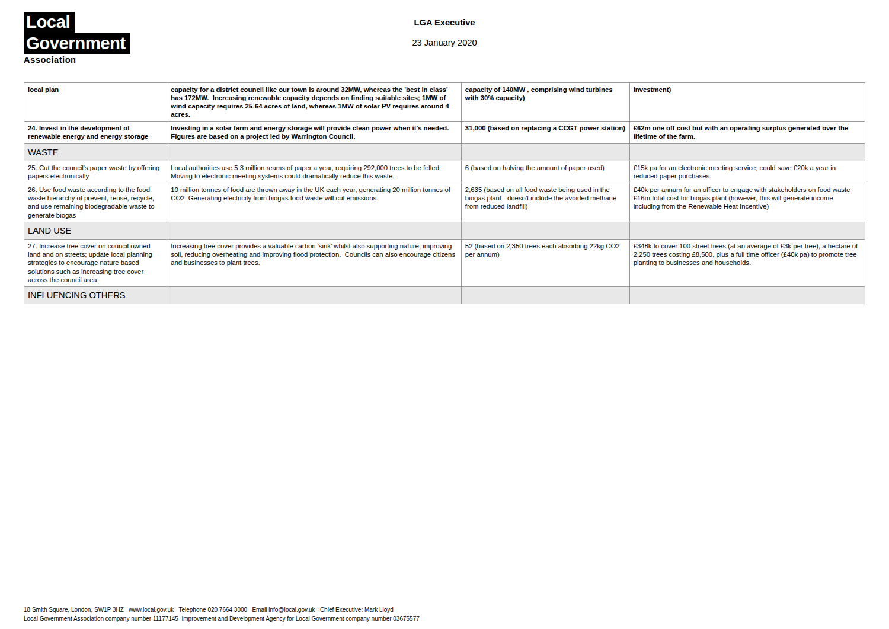Local
Government
Association
LGA Executive
23 January 2020
| local plan | capacity for a district council like our town is around 32MW, whereas the 'best in class' has 172MW. Increasing renewable capacity depends on finding suitable sites; 1MW of wind capacity requires 25-64 acres of land, whereas 1MW of solar PV requires around 4 acres. | capacity of 140MW , comprising wind turbines with 30% capacity) | investment) |
| 24. Invest in the development of renewable energy and energy storage | Investing in a solar farm and energy storage will provide clean power when it's needed. Figures are based on a project led by Warrington Council. | 31,000 (based on replacing a CCGT power station) | £62m one off cost but with an operating surplus generated over the lifetime of the farm. |
| WASTE | | | |
| 25. Cut the council's paper waste by offering papers electronically | Local authorities use 5.3 million reams of paper a year, requiring 292,000 trees to be felled. Moving to electronic meeting systems could dramatically reduce this waste. | 6 (based on halving the amount of paper used) | £15k pa for an electronic meeting service; could save £20k a year in reduced paper purchases. |
| 26. Use food waste according to the food waste hierarchy of prevent, reuse, recycle, and use remaining biodegradable waste to generate biogas | 10 million tonnes of food are thrown away in the UK each year, generating 20 million tonnes of CO2. Generating electricity from biogas food waste will cut emissions. | 2,635 (based on all food waste being used in the biogas plant - doesn't include the avoided methane from reduced landfill) | £40k per annum for an officer to engage with stakeholders on food waste £16m total cost for biogas plant (however, this will generate income including from the Renewable Heat Incentive) |
| LAND USE | | | |
| 27. Increase tree cover on council owned land and on streets; update local planning strategies to encourage nature based solutions such as increasing tree cover across the council area | Increasing tree cover provides a valuable carbon 'sink' whilst also supporting nature, improving soil, reducing overheating and improving flood protection. Councils can also encourage citizens and businesses to plant trees. | 52 (based on 2,350 trees each absorbing 22kg CO2 per annum) | £348k to cover 100 street trees (at an average of £3k per tree), a hectare of 2,250 trees costing £8,500, plus a full time officer (£40k pa) to promote tree planting to businesses and households. |
| INFLUENCING OTHERS | | | |
18 Smith Square, London, SW1P 3HZ www.local.gov.uk Telephone 020 7664 3000 Email info@local.gov.uk Chief Executive: Mark Lloyd
Local Government Association company number 11177145 Improvement and Development Agency for Local Government company number 03675577